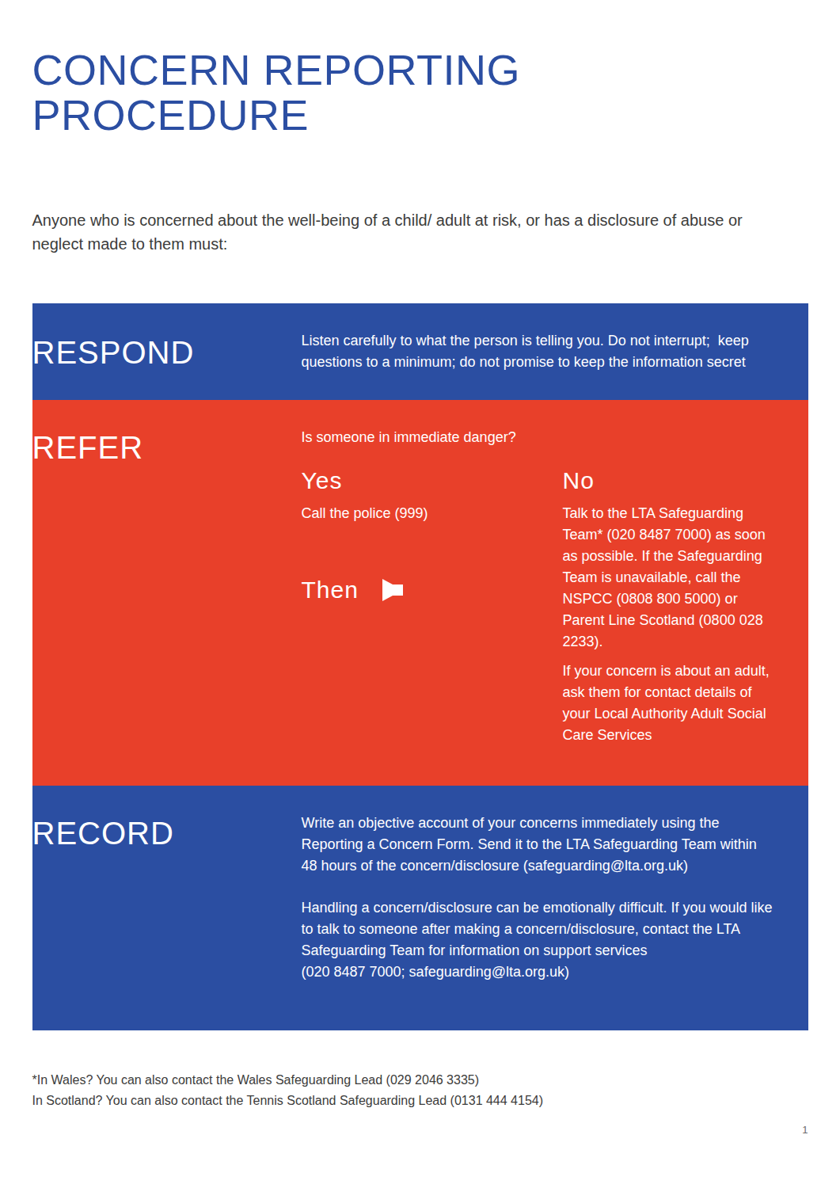Concern Reporting
Procedure
Anyone who is concerned about the well-being of a child/ adult at risk, or has a disclosure of abuse or neglect made to them must:
Respond
Listen carefully to what the person is telling you. Do not interrupt; keep questions to a minimum; do not promise to keep the information secret
Refer
Is someone in immediate danger?
Yes
Call the police (999)
Then
No
Talk to the LTA Safeguarding Team* (020 8487 7000) as soon as possible. If the Safeguarding Team is unavailable, call the NSPCC (0808 800 5000) or Parent Line Scotland (0800 028 2233).
If your concern is about an adult, ask them for contact details of your Local Authority Adult Social Care Services
Record
Write an objective account of your concerns immediately using the Reporting a Concern Form. Send it to the LTA Safeguarding Team within 48 hours of the concern/disclosure (safeguarding@lta.org.uk)
Handling a concern/disclosure can be emotionally difficult. If you would like to talk to someone after making a concern/disclosure, contact the LTA Safeguarding Team for information on support services
(020 8487 7000; safeguarding@lta.org.uk)
*In Wales? You can also contact the Wales Safeguarding Lead (029 2046 3335)
In Scotland? You can also contact the Tennis Scotland Safeguarding Lead (0131 444 4154)
1